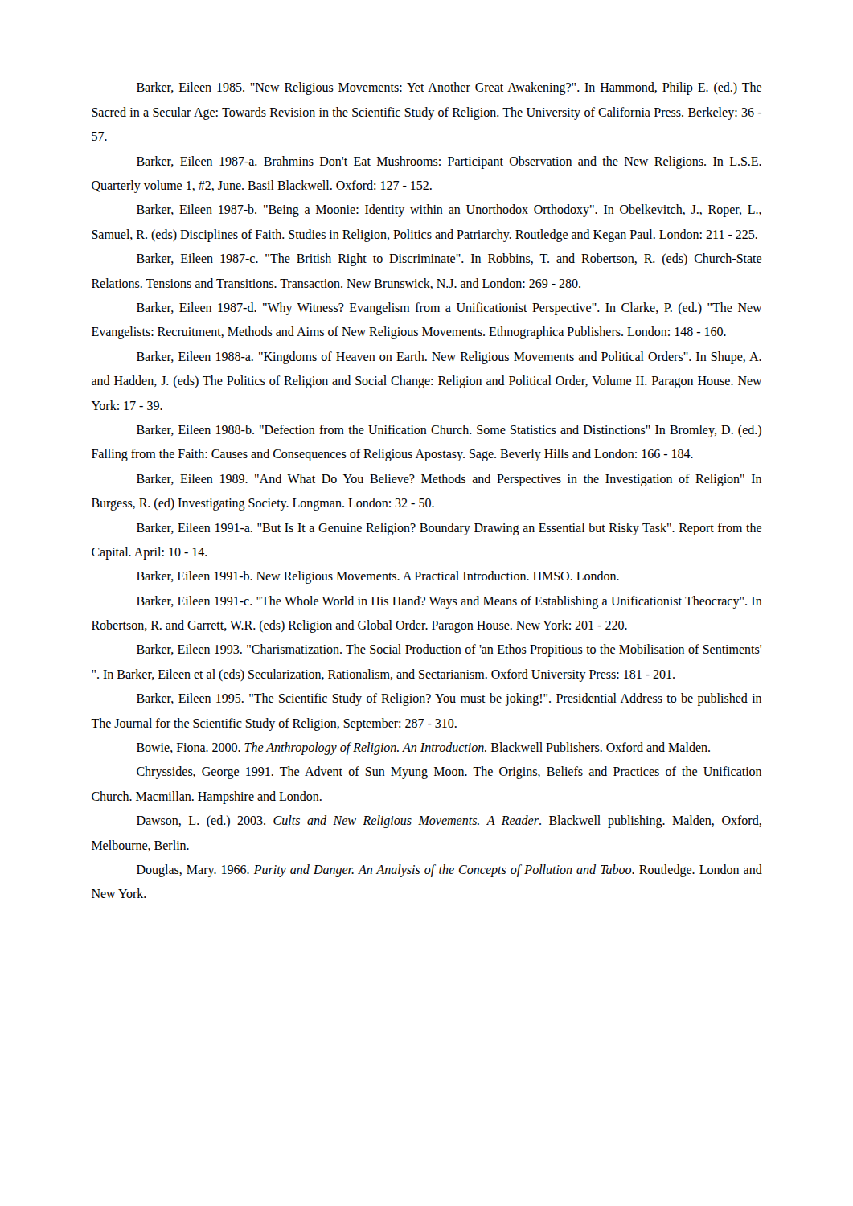Barker, Eileen 1985. "New Religious Movements: Yet Another Great Awakening?". In Hammond, Philip E. (ed.) The Sacred in a Secular Age: Towards Revision in the Scientific Study of Religion. The University of California Press. Berkeley: 36 - 57.
Barker, Eileen 1987-a. Brahmins Don't Eat Mushrooms: Participant Observation and the New Religions. In L.S.E. Quarterly volume 1, #2, June. Basil Blackwell. Oxford: 127 - 152.
Barker, Eileen 1987-b. "Being a Moonie: Identity within an Unorthodox Orthodoxy". In Obelkevitch, J., Roper, L., Samuel, R. (eds) Disciplines of Faith. Studies in Religion, Politics and Patriarchy. Routledge and Kegan Paul. London: 211 - 225.
Barker, Eileen 1987-c. "The British Right to Discriminate". In Robbins, T. and Robertson, R. (eds) Church-State Relations. Tensions and Transitions. Transaction. New Brunswick, N.J. and London: 269 - 280.
Barker, Eileen 1987-d. "Why Witness? Evangelism from a Unificationist Perspective". In Clarke, P. (ed.) "The New Evangelists: Recruitment, Methods and Aims of New Religious Movements. Ethnographica Publishers. London: 148 - 160.
Barker, Eileen 1988-a. "Kingdoms of Heaven on Earth. New Religious Movements and Political Orders". In Shupe, A. and Hadden, J. (eds) The Politics of Religion and Social Change: Religion and Political Order, Volume II. Paragon House. New York: 17 - 39.
Barker, Eileen 1988-b. "Defection from the Unification Church. Some Statistics and Distinctions" In Bromley, D. (ed.) Falling from the Faith: Causes and Consequences of Religious Apostasy. Sage. Beverly Hills and London: 166 - 184.
Barker, Eileen 1989. "And What Do You Believe? Methods and Perspectives in the Investigation of Religion" In Burgess, R. (ed) Investigating Society. Longman. London: 32 - 50.
Barker, Eileen 1991-a. "But Is It a Genuine Religion? Boundary Drawing an Essential but Risky Task". Report from the Capital. April: 10 - 14.
Barker, Eileen 1991-b. New Religious Movements. A Practical Introduction. HMSO. London.
Barker, Eileen 1991-c. "The Whole World in His Hand? Ways and Means of Establishing a Unificationist Theocracy". In Robertson, R. and Garrett, W.R. (eds) Religion and Global Order. Paragon House. New York: 201 - 220.
Barker, Eileen 1993. "Charismatization. The Social Production of 'an Ethos Propitious to the Mobilisation of Sentiments' ". In Barker, Eileen et al (eds) Secularization, Rationalism, and Sectarianism. Oxford University Press: 181 - 201.
Barker, Eileen 1995. "The Scientific Study of Religion? You must be joking!". Presidential Address to be published in The Journal for the Scientific Study of Religion, September: 287 - 310.
Bowie, Fiona. 2000. The Anthropology of Religion. An Introduction. Blackwell Publishers. Oxford and Malden.
Chryssides, George 1991. The Advent of Sun Myung Moon. The Origins, Beliefs and Practices of the Unification Church. Macmillan. Hampshire and London.
Dawson, L. (ed.) 2003. Cults and New Religious Movements. A Reader. Blackwell publishing. Malden, Oxford, Melbourne, Berlin.
Douglas, Mary. 1966. Purity and Danger. An Analysis of the Concepts of Pollution and Taboo. Routledge. London and New York.